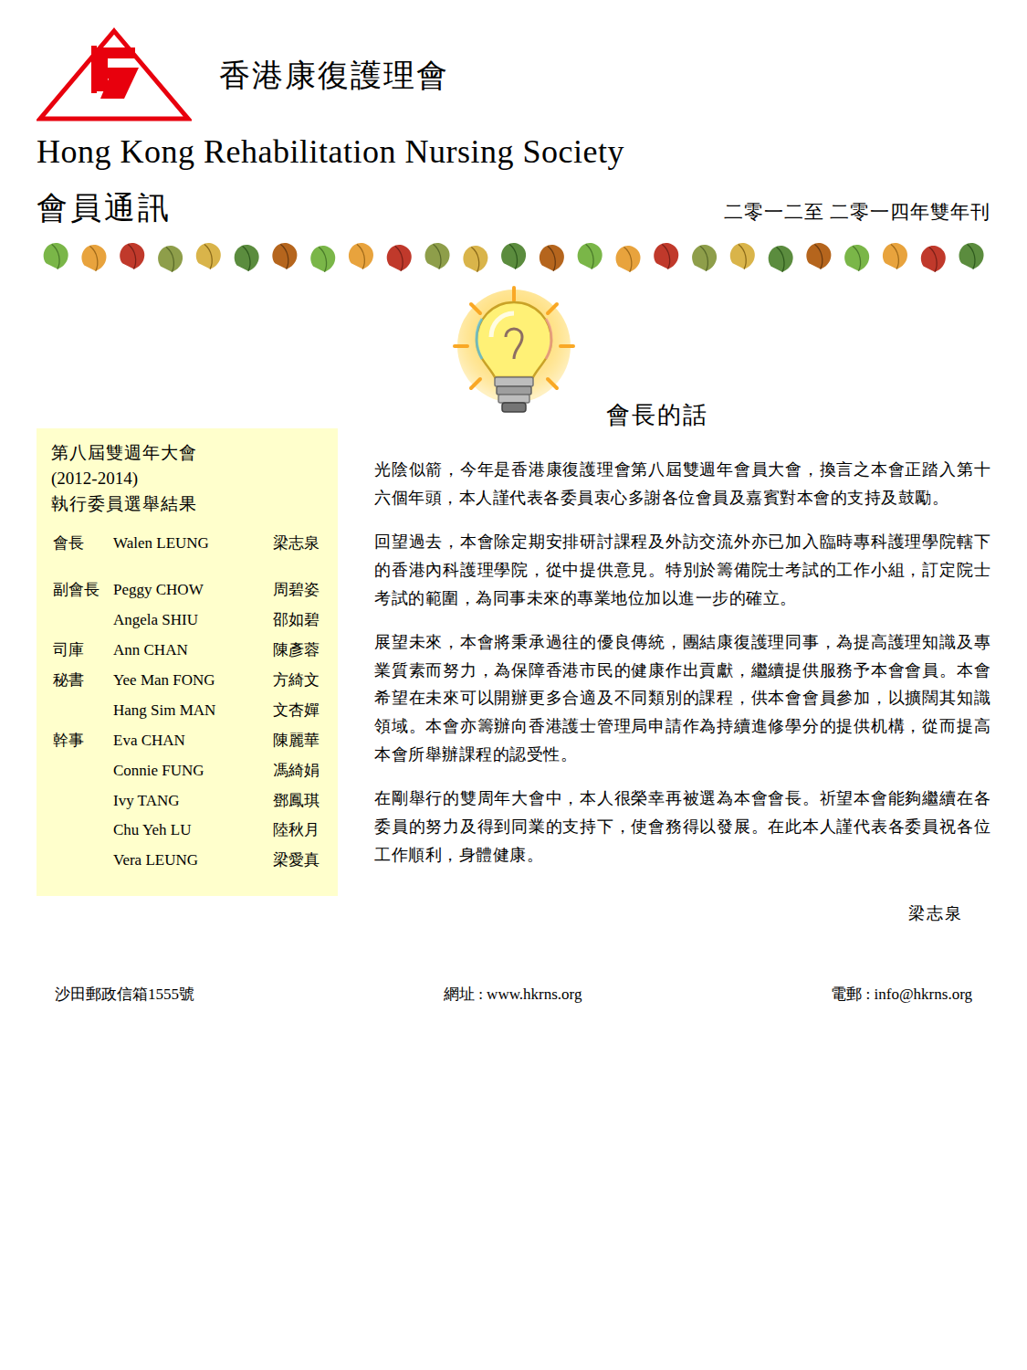香港康復護理會
Hong Kong Rehabilitation Nursing Society
會員通訊
二零一二至 二零一四年雙年刊
會長的話
第八屆雙週年大會
(2012-2014)
執行委員選舉結果
| 會長 | Walen LEUNG | 梁志泉 |
| 副會長 | Peggy CHOW | 周碧姿 |
| | Angela SHIU | 邵如碧 |
| 司庫 | Ann CHAN | 陳彥蓉 |
| 秘書 | Yee Man FONG | 方綺文 |
| | Hang Sim MAN | 文杏嬋 |
| 幹事 | Eva CHAN | 陳麗華 |
| | Connie FUNG | 馮綺娟 |
| | Ivy TANG | 鄧鳳琪 |
| | Chu Yeh LU | 陸秋月 |
| | Vera LEUNG | 梁愛真 |
光陰似箭，今年是香港康復護理會第八屆雙週年會員大會，換言之本會正踏入第十六個年頭，本人謹代表各委員衷心多謝各位會員及嘉賓對本會的支持及鼓勵。
回望過去，本會除定期安排研討課程及外訪交流外亦已加入臨時專科護理學院轄下的香港內科護理學院，從中提供意見。特別於籌備院士考試的工作小組，訂定院士考試的範圍，為同事未來的專業地位加以進一步的確立。
展望未來，本會將秉承過往的優良傳統，團結康復護理同事，為提高護理知識及專業質素而努力，為保障香港市民的健康作出貢獻，繼續提供服務予本會會員。本會希望在未來可以開辦更多合適及不同類別的課程，供本會會員參加，以擴闊其知識領域。本會亦籌辦向香港護士管理局申請作為持續進修學分的提供机構，從而提高本會所舉辦課程的認受性。
在剛舉行的雙周年大會中，本人很榮幸再被選為本會會長。祈望本會能夠繼續在各委員的努力及得到同業的支持下，使會務得以發展。在此本人謹代表各委員祝各位工作順利，身體健康。
梁志泉
沙田郵政信箱1555號 網址 : www.hkrns.org 電郵 : info@hkrns.org